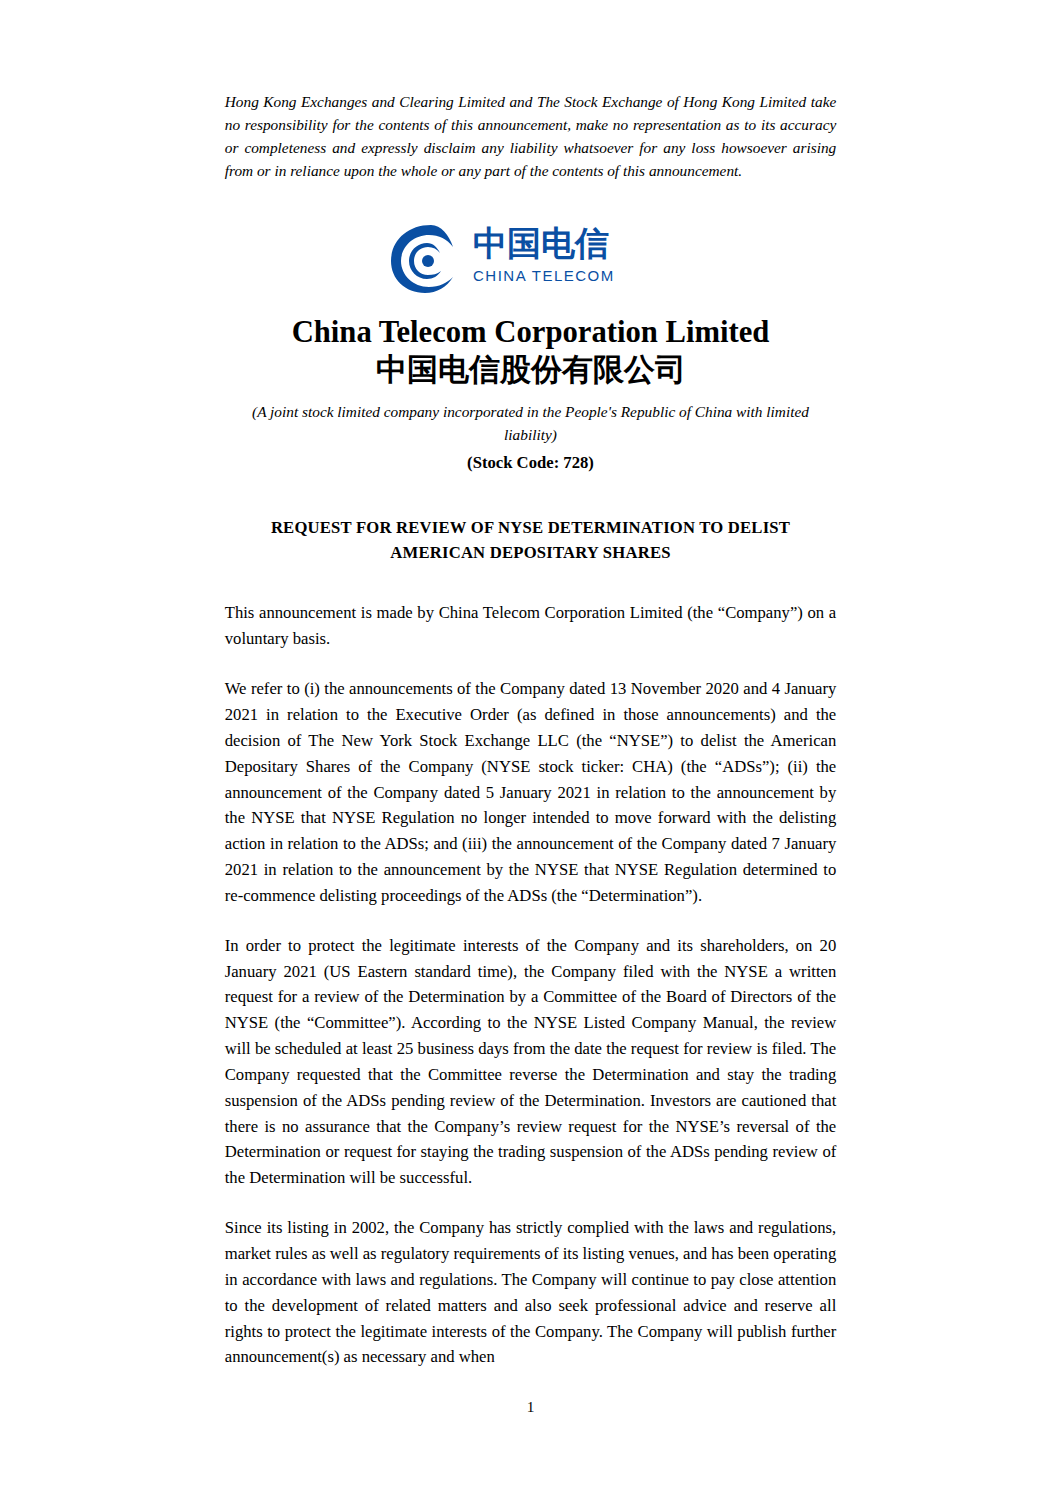Hong Kong Exchanges and Clearing Limited and The Stock Exchange of Hong Kong Limited take no responsibility for the contents of this announcement, make no representation as to its accuracy or completeness and expressly disclaim any liability whatsoever for any loss howsoever arising from or in reliance upon the whole or any part of the contents of this announcement.
China Telecom logo 中国电信 CHINA TELECOM
China Telecom Corporation Limited
中国电信股份有限公司
(A joint stock limited company incorporated in the People's Republic of China with limited liability)
(Stock Code: 728)
REQUEST FOR REVIEW OF NYSE DETERMINATION TO DELIST
AMERICAN DEPOSITARY SHARES
This announcement is made by China Telecom Corporation Limited (the “Company”) on a voluntary basis.
We refer to (i) the announcements of the Company dated 13 November 2020 and 4 January 2021 in relation to the Executive Order (as defined in those announcements) and the decision of The New York Stock Exchange LLC (the “NYSE”) to delist the American Depositary Shares of the Company (NYSE stock ticker: CHA) (the “ADSs”); (ii) the announcement of the Company dated 5 January 2021 in relation to the announcement by the NYSE that NYSE Regulation no longer intended to move forward with the delisting action in relation to the ADSs; and (iii) the announcement of the Company dated 7 January 2021 in relation to the announcement by the NYSE that NYSE Regulation determined to re-commence delisting proceedings of the ADSs (the “Determination”).
In order to protect the legitimate interests of the Company and its shareholders, on 20 January 2021 (US Eastern standard time), the Company filed with the NYSE a written request for a review of the Determination by a Committee of the Board of Directors of the NYSE (the “Committee”). According to the NYSE Listed Company Manual, the review will be scheduled at least 25 business days from the date the request for review is filed. The Company requested that the Committee reverse the Determination and stay the trading suspension of the ADSs pending review of the Determination. Investors are cautioned that there is no assurance that the Company’s review request for the NYSE’s reversal of the Determination or request for staying the trading suspension of the ADSs pending review of the Determination will be successful.
Since its listing in 2002, the Company has strictly complied with the laws and regulations, market rules as well as regulatory requirements of its listing venues, and has been operating in accordance with laws and regulations. The Company will continue to pay close attention to the development of related matters and also seek professional advice and reserve all rights to protect the legitimate interests of the Company. The Company will publish further announcement(s) as necessary and when
1